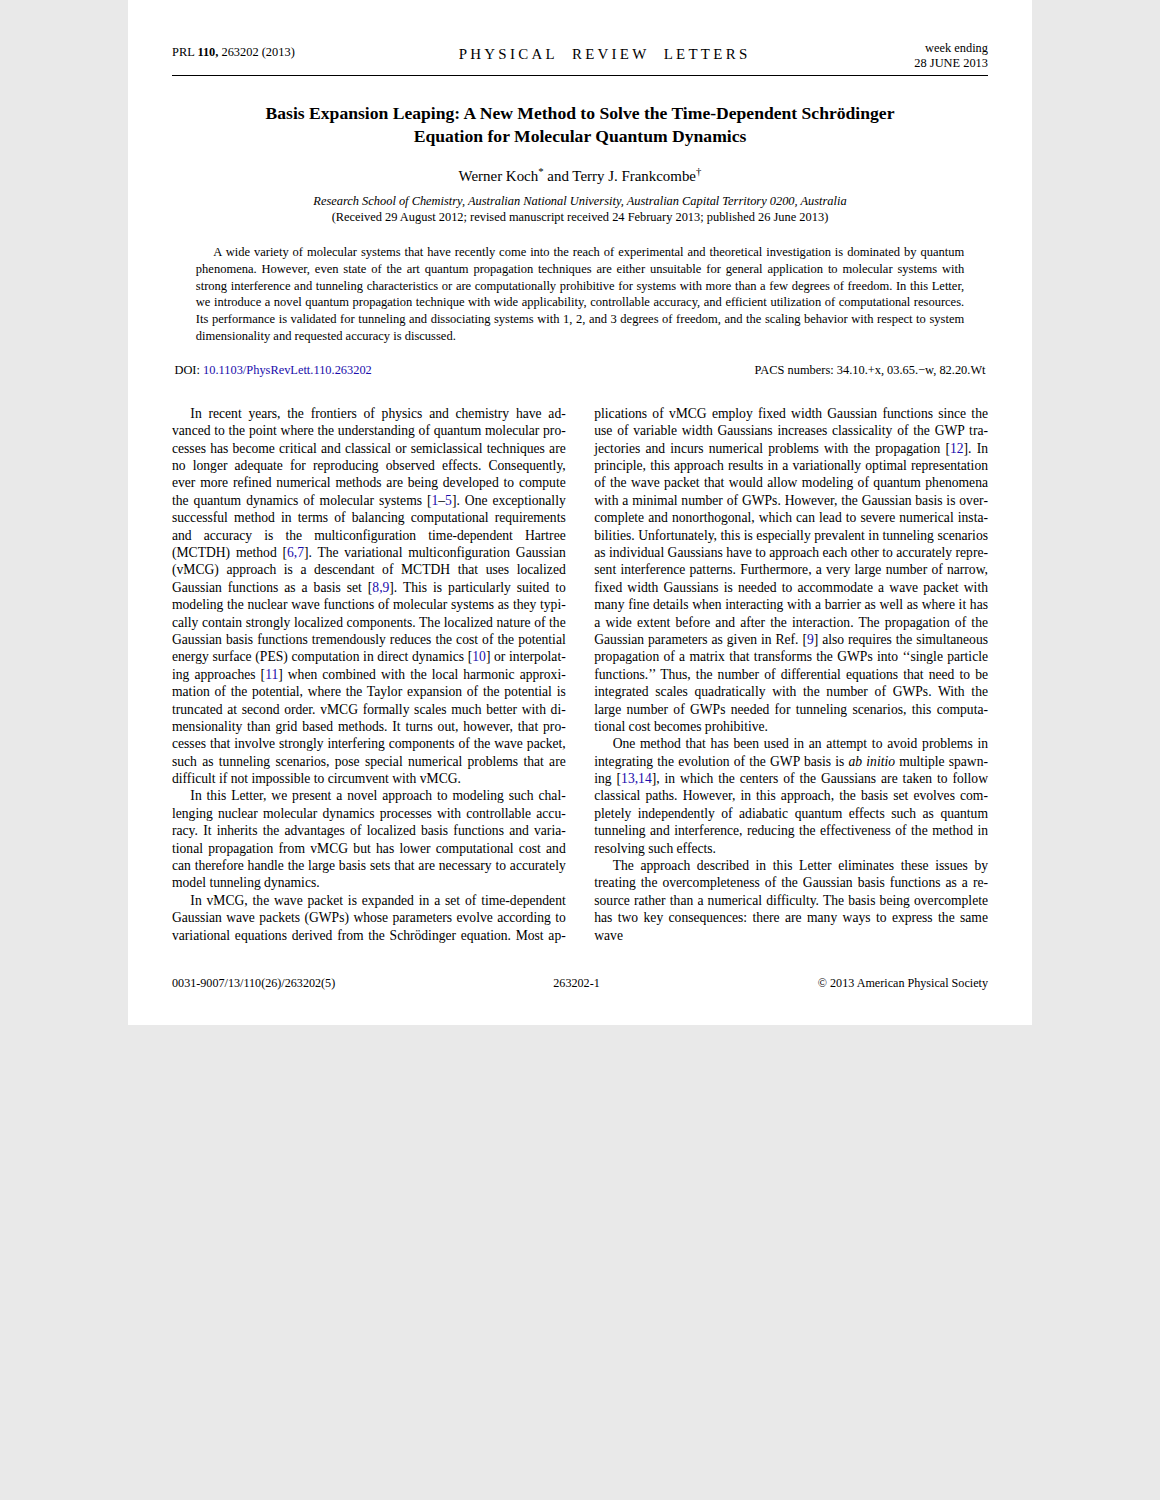PRL 110, 263202 (2013)
PHYSICAL REVIEW LETTERS
week ending
28 JUNE 2013
Basis Expansion Leaping: A New Method to Solve the Time-Dependent Schrödinger
Equation for Molecular Quantum Dynamics
Werner Koch* and Terry J. Frankcombe†
Research School of Chemistry, Australian National University, Australian Capital Territory 0200, Australia
(Received 29 August 2012; revised manuscript received 24 February 2013; published 26 June 2013)
A wide variety of molecular systems that have recently come into the reach of experimental and theoretical investigation is dominated by quantum phenomena. However, even state of the art quantum propagation techniques are either unsuitable for general application to molecular systems with strong interference and tunneling characteristics or are computationally prohibitive for systems with more than a few degrees of freedom. In this Letter, we introduce a novel quantum propagation technique with wide applicability, controllable accuracy, and efficient utilization of computational resources. Its performance is validated for tunneling and dissociating systems with 1, 2, and 3 degrees of freedom, and the scaling behavior with respect to system dimensionality and requested accuracy is discussed.
DOI: 10.1103/PhysRevLett.110.263202
PACS numbers: 34.10.+x, 03.65.−w, 82.20.Wt
In recent years, the frontiers of physics and chemistry have advanced to the point where the understanding of quantum molecular processes has become critical and classical or semiclassical techniques are no longer adequate for reproducing observed effects. Consequently, ever more refined numerical methods are being developed to compute the quantum dynamics of molecular systems [1–5]. One exceptionally successful method in terms of balancing computational requirements and accuracy is the multiconfiguration time-dependent Hartree (MCTDH) method [6,7]. The variational multiconfiguration Gaussian (vMCG) approach is a descendant of MCTDH that uses localized Gaussian functions as a basis set [8,9]. This is particularly suited to modeling the nuclear wave functions of molecular systems as they typically contain strongly localized components. The localized nature of the Gaussian basis functions tremendously reduces the cost of the potential energy surface (PES) computation in direct dynamics [10] or interpolating approaches [11] when combined with the local harmonic approximation of the potential, where the Taylor expansion of the potential is truncated at second order. vMCG formally scales much better with dimensionality than grid based methods. It turns out, however, that processes that involve strongly interfering components of the wave packet, such as tunneling scenarios, pose special numerical problems that are difficult if not impossible to circumvent with vMCG.
In this Letter, we present a novel approach to modeling such challenging nuclear molecular dynamics processes with controllable accuracy. It inherits the advantages of localized basis functions and variational propagation from vMCG but has lower computational cost and can therefore handle the large basis sets that are necessary to accurately model tunneling dynamics.
In vMCG, the wave packet is expanded in a set of time-dependent Gaussian wave packets (GWPs) whose parameters evolve according to variational equations derived from the Schrödinger equation. Most applications of vMCG employ fixed width Gaussian functions since the use of variable width Gaussians increases classicality of the GWP trajectories and incurs numerical problems with the propagation [12]. In principle, this approach results in a variationally optimal representation of the wave packet that would allow modeling of quantum phenomena with a minimal number of GWPs. However, the Gaussian basis is overcomplete and nonorthogonal, which can lead to severe numerical instabilities. Unfortunately, this is especially prevalent in tunneling scenarios as individual Gaussians have to approach each other to accurately represent interference patterns. Furthermore, a very large number of narrow, fixed width Gaussians is needed to accommodate a wave packet with many fine details when interacting with a barrier as well as where it has a wide extent before and after the interaction. The propagation of the Gaussian parameters as given in Ref. [9] also requires the simultaneous propagation of a matrix that transforms the GWPs into ‘‘single particle functions.’’ Thus, the number of differential equations that need to be integrated scales quadratically with the number of GWPs. With the large number of GWPs needed for tunneling scenarios, this computational cost becomes prohibitive.
One method that has been used in an attempt to avoid problems in integrating the evolution of the GWP basis is ab initio multiple spawning [13,14], in which the centers of the Gaussians are taken to follow classical paths. However, in this approach, the basis set evolves completely independently of adiabatic quantum effects such as quantum tunneling and interference, reducing the effectiveness of the method in resolving such effects.
The approach described in this Letter eliminates these issues by treating the overcompleteness of the Gaussian basis functions as a resource rather than a numerical difficulty. The basis being overcomplete has two key consequences: there are many ways to express the same wave
0031-9007/13/110(26)/263202(5)
263202-1
© 2013 American Physical Society